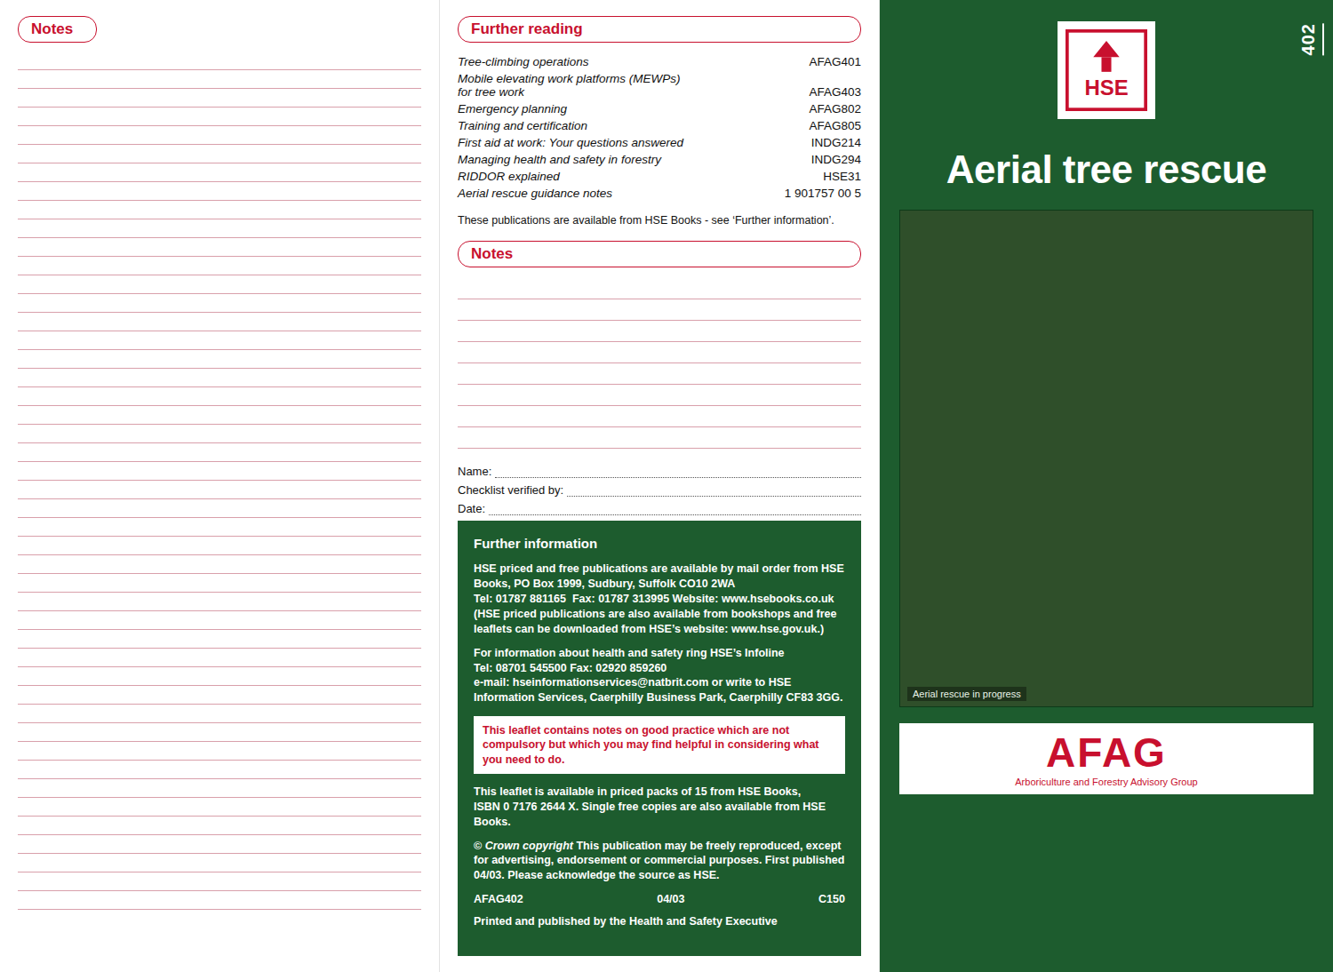Notes
Further reading
| Tree-climbing operations | AFAG401 |
| Mobile elevating work platforms (MEWPs) for tree work | AFAG403 |
| Emergency planning | AFAG802 |
| Training and certification | AFAG805 |
| First aid at work: Your questions answered | INDG214 |
| Managing health and safety in forestry | INDG294 |
| RIDDOR explained | HSE31 |
| Aerial rescue guidance notes | 1 901757 00 5 |
These publications are available from HSE Books - see ‘Further information’.
Notes
Name:
Checklist verified by:
Date:
Further information
HSE priced and free publications are available by mail order from HSE Books, PO Box 1999, Sudbury, Suffolk CO10 2WA
Tel: 01787 881165 Fax: 01787 313995 Website: www.hsebooks.co.uk
(HSE priced publications are also available from bookshops and free leaflets can be downloaded from HSE’s website: www.hse.gov.uk.)
For information about health and safety ring HSE’s Infoline
Tel: 08701 545500 Fax: 02920 859260
e-mail: hseinformationservices@natbrit.com or write to HSE Information Services, Caerphilly Business Park, Caerphilly CF83 3GG.
This leaflet contains notes on good practice which are not compulsory but which you may find helpful in considering what you need to do.
This leaflet is available in priced packs of 15 from HSE Books,
ISBN 0 7176 2644 X. Single free copies are also available from HSE Books.
© Crown copyright This publication may be freely reproduced, except for advertising, endorsement or commercial purposes. First published 04/03. Please acknowledge the source as HSE.
AFAG402 04/03 C150
Printed and published by the Health and Safety Executive
402
HSE
Aerial tree rescue
Aerial rescue in progress
AFAG
Arboriculture and Forestry Advisory Group